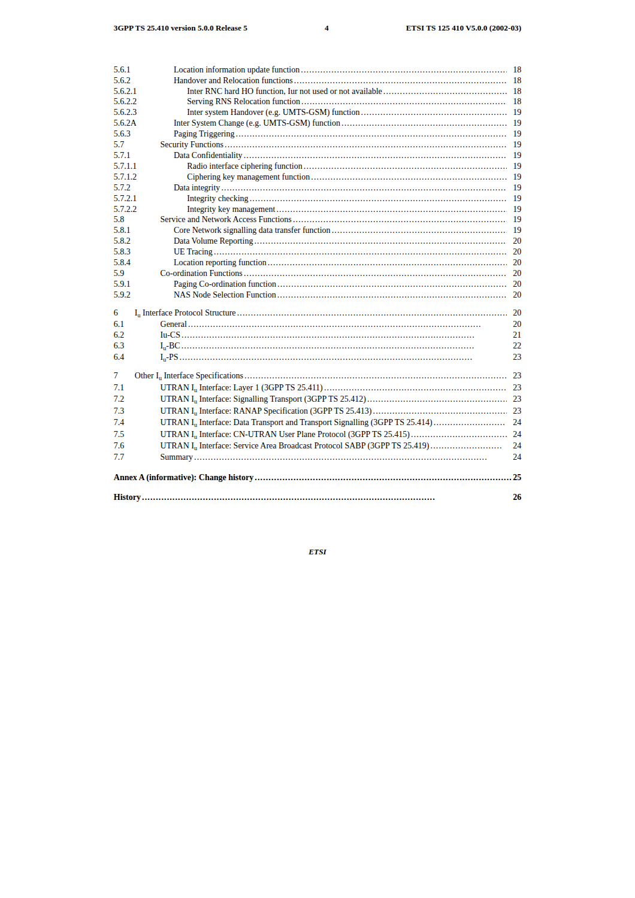3GPP TS 25.410 version 5.0.0 Release 5
4
ETSI TS 125 410 V5.0.0 (2002-03)
5.6.1 Location information update function.......................................................................................................... 18
5.6.2 Handover and Relocation functions.......................................................................................................... 18
5.6.2.1 Inter RNC hard HO function, Iur not used or not available.......................................................... 18
5.6.2.2 Serving RNS Relocation function.......................................................................................................... 18
5.6.2.3 Inter system Handover (e.g. UMTS-GSM) function.......................................................................... 19
5.6.2A Inter System Change (e.g. UMTS-GSM) function.......................................................................... 19
5.6.3 Paging Triggering.......................................................................................................... 19
5.7 Security Functions.......................................................................................................... 19
5.7.1 Data Confidentiality.......................................................................................................... 19
5.7.1.1 Radio interface ciphering function.......................................................................................................... 19
5.7.1.2 Ciphering key management function.......................................................................................................... 19
5.7.2 Data integrity.......................................................................................................... 19
5.7.2.1 Integrity checking.......................................................................................................... 19
5.7.2.2 Integrity key management.......................................................................................................... 19
5.8 Service and Network Access Functions.......................................................................................................... 19
5.8.1 Core Network signalling data transfer function.......................................................................... 19
5.8.2 Data Volume Reporting.......................................................................................................... 20
5.8.3 UE Tracing.......................................................................................................... 20
5.8.4 Location reporting function.......................................................................................................... 20
5.9 Co-ordination Functions.......................................................................................................... 20
5.9.1 Paging Co-ordination function.......................................................................................................... 20
5.9.2 NAS Node Selection Function.......................................................................................................... 20
6 Iu Interface Protocol Structure.......................................................................................................... 20
6.1 General.......................................................................................................... 20
6.2 Iu-CS.......................................................................................................... 21
6.3 Iu-BC.......................................................................................................... 22
6.4 Iu-PS.......................................................................................................... 23
7 Other Iu Interface Specifications.......................................................................................................... 23
7.1 UTRAN Iu Interface: Layer 1 (3GPP TS 25.411).......................................................................... 23
7.2 UTRAN Iu Interface: Signalling Transport (3GPP TS 25.412).......................................................... 23
7.3 UTRAN Iu Interface: RANAP Specification (3GPP TS 25.413).......................................................... 23
7.4 UTRAN Iu Interface: Data Transport and Transport Signalling (3GPP TS 25.414).......................... 24
7.5 UTRAN Iu Interface: CN-UTRAN User Plane Protocol (3GPP TS 25.415).......................................... 24
7.6 UTRAN Iu Interface: Service Area Broadcast Protocol SABP (3GPP TS 25.419).......................... 24
7.7 Summary.......................................................................................................... 24
Annex A (informative): Change history.......................................................................................................... 25
History.......................................................................................................... 26
ETSI